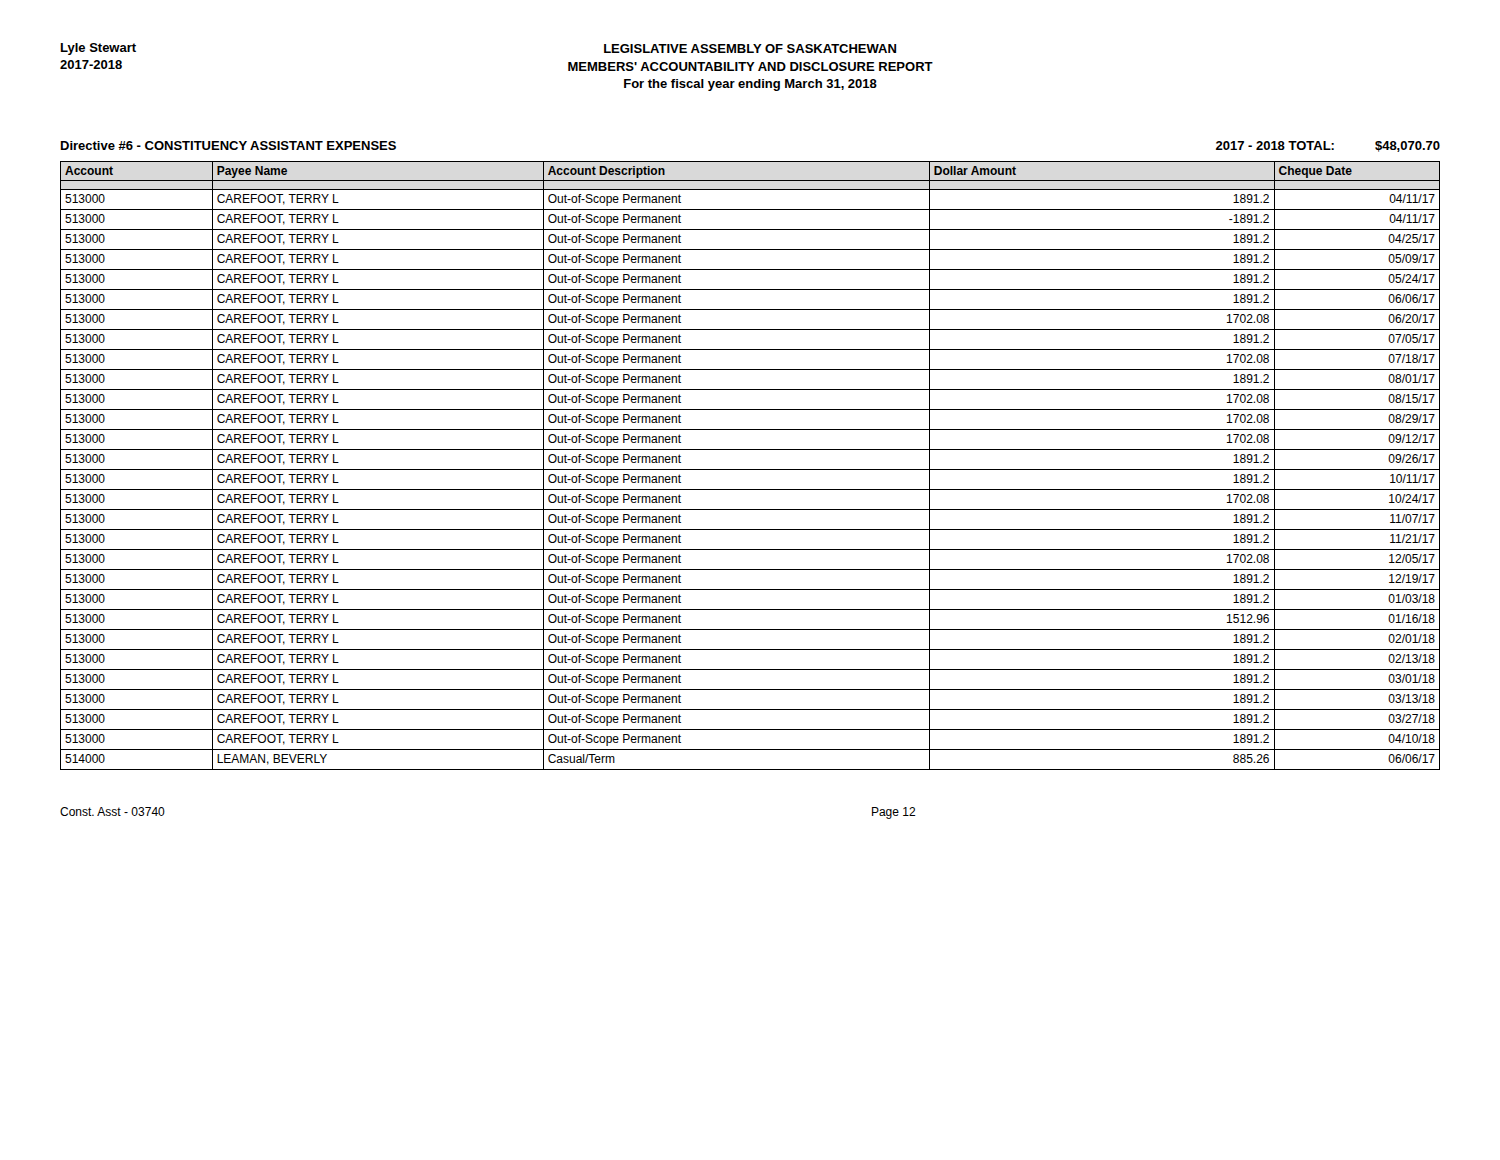Lyle Stewart
2017-2018
LEGISLATIVE ASSEMBLY OF SASKATCHEWAN
MEMBERS' ACCOUNTABILITY AND DISCLOSURE REPORT
For the fiscal year ending March 31, 2018
Directive #6 - CONSTITUENCY ASSISTANT EXPENSES
2017 - 2018 TOTAL: $48,070.70
| Account | Payee Name | Account Description | Dollar Amount | Cheque Date |
| --- | --- | --- | --- | --- |
| 513000 | CAREFOOT, TERRY L | Out-of-Scope Permanent | 1891.2 | 04/11/17 |
| 513000 | CAREFOOT, TERRY L | Out-of-Scope Permanent | -1891.2 | 04/11/17 |
| 513000 | CAREFOOT, TERRY L | Out-of-Scope Permanent | 1891.2 | 04/25/17 |
| 513000 | CAREFOOT, TERRY L | Out-of-Scope Permanent | 1891.2 | 05/09/17 |
| 513000 | CAREFOOT, TERRY L | Out-of-Scope Permanent | 1891.2 | 05/24/17 |
| 513000 | CAREFOOT, TERRY L | Out-of-Scope Permanent | 1891.2 | 06/06/17 |
| 513000 | CAREFOOT, TERRY L | Out-of-Scope Permanent | 1702.08 | 06/20/17 |
| 513000 | CAREFOOT, TERRY L | Out-of-Scope Permanent | 1891.2 | 07/05/17 |
| 513000 | CAREFOOT, TERRY L | Out-of-Scope Permanent | 1702.08 | 07/18/17 |
| 513000 | CAREFOOT, TERRY L | Out-of-Scope Permanent | 1891.2 | 08/01/17 |
| 513000 | CAREFOOT, TERRY L | Out-of-Scope Permanent | 1702.08 | 08/15/17 |
| 513000 | CAREFOOT, TERRY L | Out-of-Scope Permanent | 1702.08 | 08/29/17 |
| 513000 | CAREFOOT, TERRY L | Out-of-Scope Permanent | 1702.08 | 09/12/17 |
| 513000 | CAREFOOT, TERRY L | Out-of-Scope Permanent | 1891.2 | 09/26/17 |
| 513000 | CAREFOOT, TERRY L | Out-of-Scope Permanent | 1891.2 | 10/11/17 |
| 513000 | CAREFOOT, TERRY L | Out-of-Scope Permanent | 1702.08 | 10/24/17 |
| 513000 | CAREFOOT, TERRY L | Out-of-Scope Permanent | 1891.2 | 11/07/17 |
| 513000 | CAREFOOT, TERRY L | Out-of-Scope Permanent | 1891.2 | 11/21/17 |
| 513000 | CAREFOOT, TERRY L | Out-of-Scope Permanent | 1702.08 | 12/05/17 |
| 513000 | CAREFOOT, TERRY L | Out-of-Scope Permanent | 1891.2 | 12/19/17 |
| 513000 | CAREFOOT, TERRY L | Out-of-Scope Permanent | 1891.2 | 01/03/18 |
| 513000 | CAREFOOT, TERRY L | Out-of-Scope Permanent | 1512.96 | 01/16/18 |
| 513000 | CAREFOOT, TERRY L | Out-of-Scope Permanent | 1891.2 | 02/01/18 |
| 513000 | CAREFOOT, TERRY L | Out-of-Scope Permanent | 1891.2 | 02/13/18 |
| 513000 | CAREFOOT, TERRY L | Out-of-Scope Permanent | 1891.2 | 03/01/18 |
| 513000 | CAREFOOT, TERRY L | Out-of-Scope Permanent | 1891.2 | 03/13/18 |
| 513000 | CAREFOOT, TERRY L | Out-of-Scope Permanent | 1891.2 | 03/27/18 |
| 513000 | CAREFOOT, TERRY L | Out-of-Scope Permanent | 1891.2 | 04/10/18 |
| 514000 | LEAMAN, BEVERLY | Casual/Term | 885.26 | 06/06/17 |
Const. Asst - 03740
Page 12